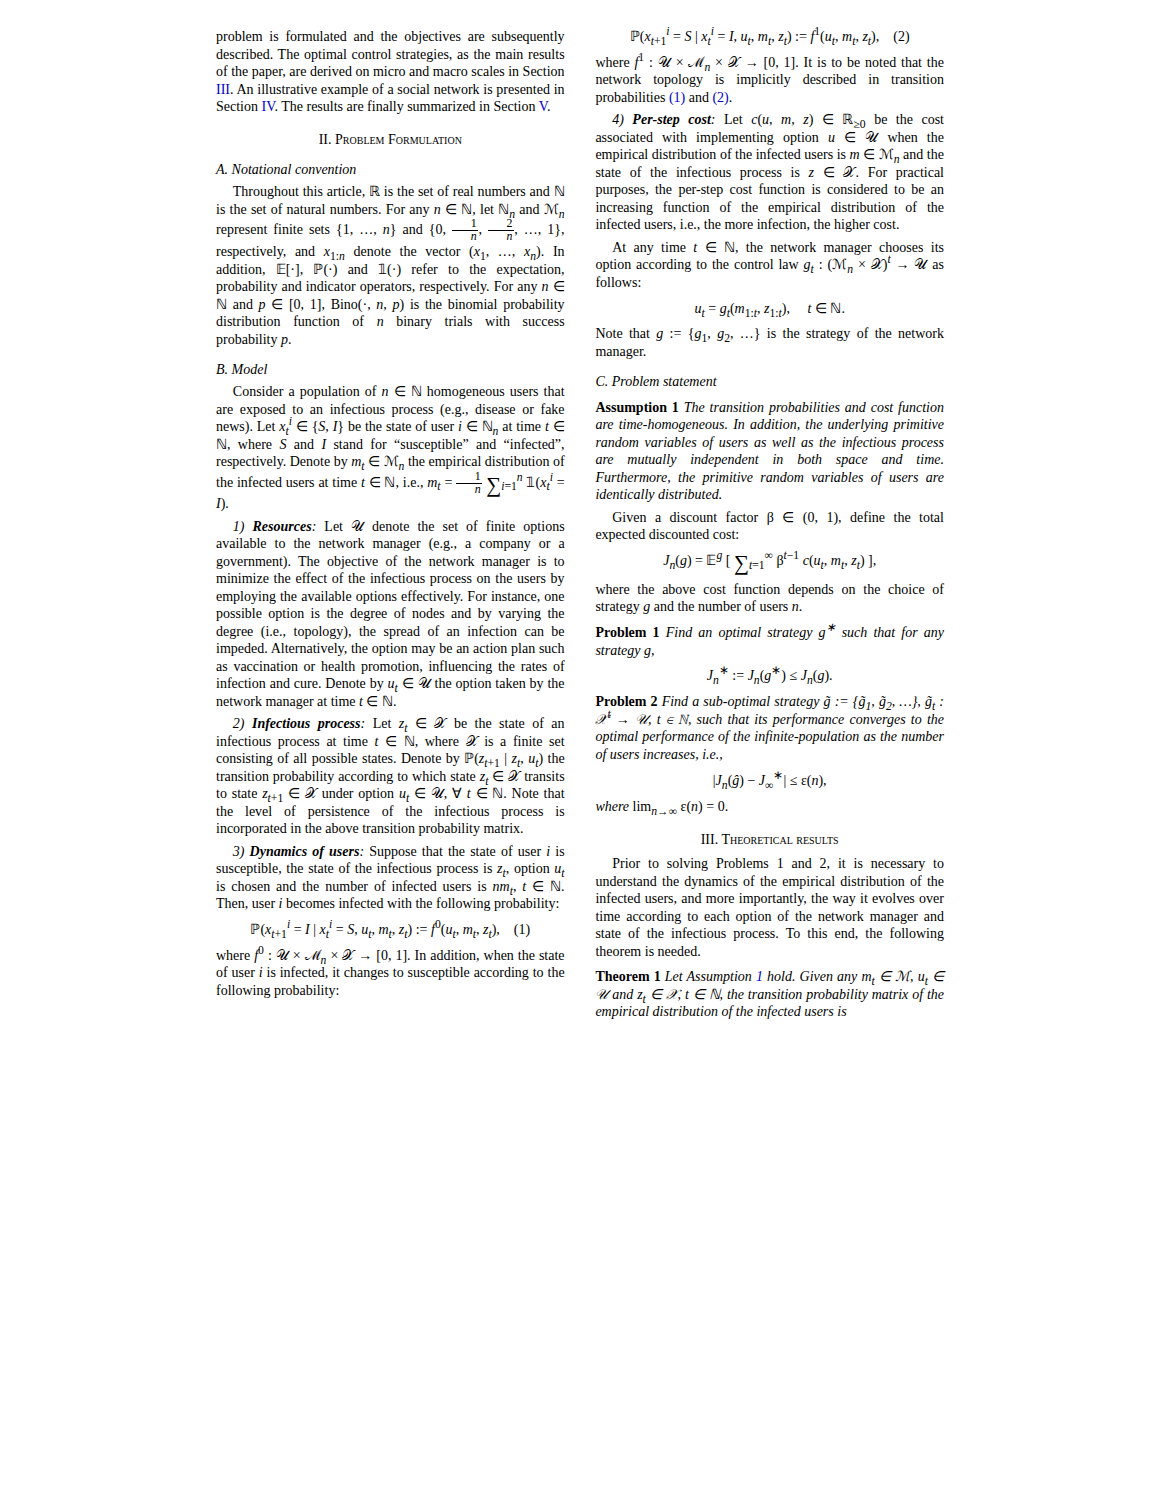problem is formulated and the objectives are subsequently described. The optimal control strategies, as the main results of the paper, are derived on micro and macro scales in Section III. An illustrative example of a social network is presented in Section IV. The results are finally summarized in Section V.
II. Problem Formulation
A. Notational convention
Throughout this article, ℝ is the set of real numbers and ℕ is the set of natural numbers. For any n ∈ ℕ, let ℕn and ℳn represent finite sets {1, …, n} and {0, 1 n, 2 n, …, 1}, respectively, and x1:n denote the vector (x1, …, xn). In addition, 𝔼[·], ℙ(·) and 𝟙(·) refer to the expectation, probability and indicator operators, respectively. For any n ∈ ℕ and p ∈ [0, 1], Bino(·, n, p) is the binomial probability distribution function of n binary trials with success probability p.
B. Model
Consider a population of n ∈ ℕ homogeneous users that are exposed to an infectious process (e.g., disease or fake news). Let xti ∈ {S, I} be the state of user i ∈ ℕn at time t ∈ ℕ, where S and I stand for “susceptible” and “infected”, respectively. Denote by mt ∈ ℳn the empirical distribution of the infected users at time t ∈ ℕ, i.e., mt = 1 n ∑i=1n 𝟙(xti = I).
1) Resources: Let 𝒰 denote the set of finite options available to the network manager (e.g., a company or a government). The objective of the network manager is to minimize the effect of the infectious process on the users by employing the available options effectively. For instance, one possible option is the degree of nodes and by varying the degree (i.e., topology), the spread of an infection can be impeded. Alternatively, the option may be an action plan such as vaccination or health promotion, influencing the rates of infection and cure. Denote by ut ∈ 𝒰 the option taken by the network manager at time t ∈ ℕ.
2) Infectious process: Let zt ∈ 𝒳 be the state of an infectious process at time t ∈ ℕ, where 𝒳 is a finite set consisting of all possible states. Denote by ℙ(zt+1 | zt, ut) the transition probability according to which state zt ∈ 𝒳 transits to state zt+1 ∈ 𝒳 under option ut ∈ 𝒰, ∀ t ∈ ℕ. Note that the level of persistence of the infectious process is incorporated in the above transition probability matrix.
3) Dynamics of users: Suppose that the state of user i is susceptible, the state of the infectious process is zt, option ut is chosen and the number of infected users is nmt, t ∈ ℕ. Then, user i becomes infected with the following probability:
ℙ(xt+1i = I | xti = S, ut, mt, zt) := f0(ut, mt, zt), (1)
where f0 : 𝒰 × ℳn × 𝒳 → [0, 1]. In addition, when the state of user i is infected, it changes to susceptible according to the following probability:
ℙ(xt+1i = S | xti = I, ut, mt, zt) := f1(ut, mt, zt), (2)
where f1 : 𝒰 × ℳn × 𝒳 → [0, 1]. It is to be noted that the network topology is implicitly described in transition probabilities (1) and (2).
4) Per-step cost: Let c(u, m, z) ∈ ℝ≥0 be the cost associated with implementing option u ∈ 𝒰 when the empirical distribution of the infected users is m ∈ ℳn and the state of the infectious process is z ∈ 𝒳. For practical purposes, the per-step cost function is considered to be an increasing function of the empirical distribution of the infected users, i.e., the more infection, the higher cost.
At any time t ∈ ℕ, the network manager chooses its option according to the control law gt : (ℳn × 𝒳)t → 𝒰 as follows:
ut = gt(m1:t, z1:t), t ∈ ℕ.
Note that g := {g1, g2, …} is the strategy of the network manager.
C. Problem statement
Assumption 1 The transition probabilities and cost function are time-homogeneous. In addition, the underlying primitive random variables of users as well as the infectious process are mutually independent in both space and time. Furthermore, the primitive random variables of users are identically distributed.
Given a discount factor β ∈ (0, 1), define the total expected discounted cost:
Jn(g) = 𝔼g [ ∑t=1∞ βt−1 c(ut, mt, zt) ],
where the above cost function depends on the choice of strategy g and the number of users n.
Problem 1 Find an optimal strategy g∗ such that for any strategy g,
Jn∗ := Jn(g∗) ≤ Jn(g).
Problem 2 Find a sub-optimal strategy g̃ := {g̃1, g̃2, …}, g̃t : 𝒳t → 𝒰, t ∈ ℕ, such that its performance converges to the optimal performance of the infinite-population as the number of users increases, i.e.,
|Jn(ĝ) − J∞∗| ≤ ε(n),
where limn→∞ ε(n) = 0.
III. Theoretical results
Prior to solving Problems 1 and 2, it is necessary to understand the dynamics of the empirical distribution of the infected users, and more importantly, the way it evolves over time according to each option of the network manager and state of the infectious process. To this end, the following theorem is needed.
Theorem 1 Let Assumption 1 hold. Given any mt ∈ ℳ, ut ∈ 𝒰 and zt ∈ 𝒳, t ∈ ℕ, the transition probability matrix of the empirical distribution of the infected users is